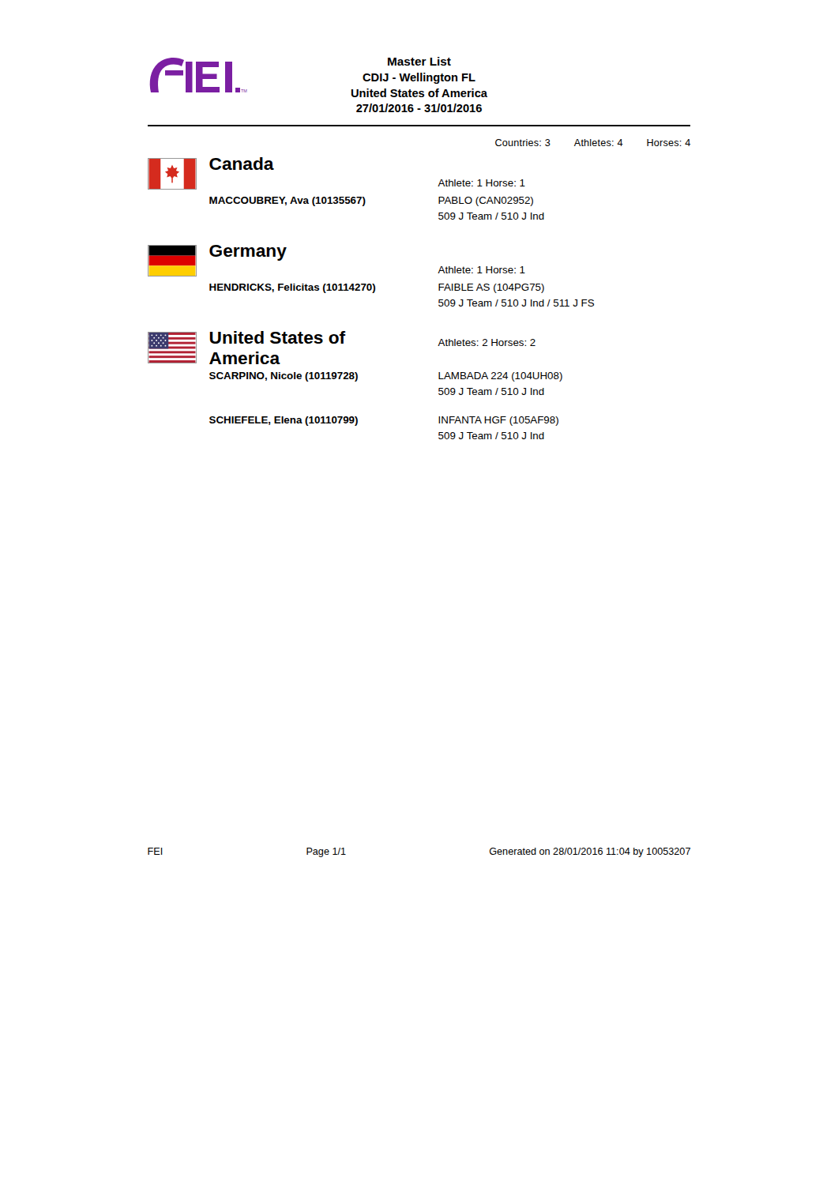TM
Master List
CDIJ - Wellington FL
United States of America
27/01/2016 - 31/01/2016
Countries: 3 Athletes: 4 Horses: 4
Canada
Athlete: 1 Horse: 1
MACCOUBREY, Ava (10135567)
PABLO (CAN02952)
509 J Team / 510 J Ind
Germany
Athlete: 1 Horse: 1
HENDRICKS, Felicitas (10114270)
FAIBLE AS (104PG75)
509 J Team / 510 J Ind / 511 J FS
United States of
America
Athletes: 2 Horses: 2
SCARPINO, Nicole (10119728)
LAMBADA 224 (104UH08)
509 J Team / 510 J Ind
SCHIEFELE, Elena (10110799)
INFANTA HGF (105AF98)
509 J Team / 510 J Ind
FEI
Page 1/1
Generated on 28/01/2016 11:04 by 10053207